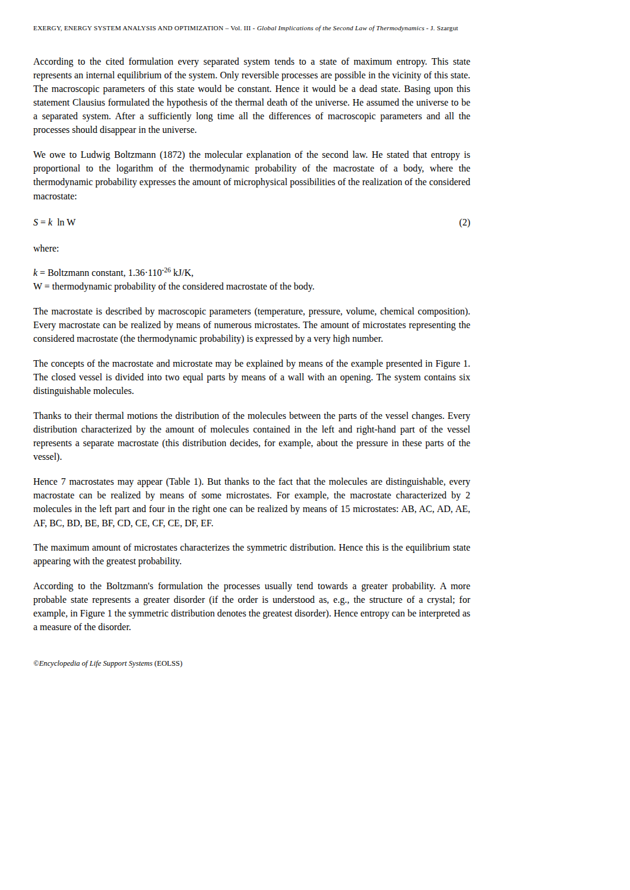EXERGY, ENERGY SYSTEM ANALYSIS AND OPTIMIZATION – Vol. III - Global Implications of the Second Law of Thermodynamics - J. Szargut
According to the cited formulation every separated system tends to a state of maximum entropy. This state represents an internal equilibrium of the system. Only reversible processes are possible in the vicinity of this state. The macroscopic parameters of this state would be constant. Hence it would be a dead state. Basing upon this statement Clausius formulated the hypothesis of the thermal death of the universe. He assumed the universe to be a separated system. After a sufficiently long time all the differences of macroscopic parameters and all the processes should disappear in the universe.
We owe to Ludwig Boltzmann (1872) the molecular explanation of the second law. He stated that entropy is proportional to the logarithm of the thermodynamic probability of the macrostate of a body, where the thermodynamic probability expresses the amount of microphysical possibilities of the realization of the considered macrostate:
S = k ln W (2)
where:
k = Boltzmann constant, 1.36·110-26 kJ/K,
W = thermodynamic probability of the considered macrostate of the body.
The macrostate is described by macroscopic parameters (temperature, pressure, volume, chemical composition). Every macrostate can be realized by means of numerous microstates. The amount of microstates representing the considered macrostate (the thermodynamic probability) is expressed by a very high number.
The concepts of the macrostate and microstate may be explained by means of the example presented in Figure 1. The closed vessel is divided into two equal parts by means of a wall with an opening. The system contains six distinguishable molecules.
Thanks to their thermal motions the distribution of the molecules between the parts of the vessel changes. Every distribution characterized by the amount of molecules contained in the left and right-hand part of the vessel represents a separate macrostate (this distribution decides, for example, about the pressure in these parts of the vessel).
Hence 7 macrostates may appear (Table 1). But thanks to the fact that the molecules are distinguishable, every macrostate can be realized by means of some microstates. For example, the macrostate characterized by 2 molecules in the left part and four in the right one can be realized by means of 15 microstates: AB, AC, AD, AE, AF, BC, BD, BE, BF, CD, CE, CF, CE, DF, EF.
The maximum amount of microstates characterizes the symmetric distribution. Hence this is the equilibrium state appearing with the greatest probability.
According to the Boltzmann's formulation the processes usually tend towards a greater probability. A more probable state represents a greater disorder (if the order is understood as, e.g., the structure of a crystal; for example, in Figure 1 the symmetric distribution denotes the greatest disorder). Hence entropy can be interpreted as a measure of the disorder.
©Encyclopedia of Life Support Systems (EOLSS)